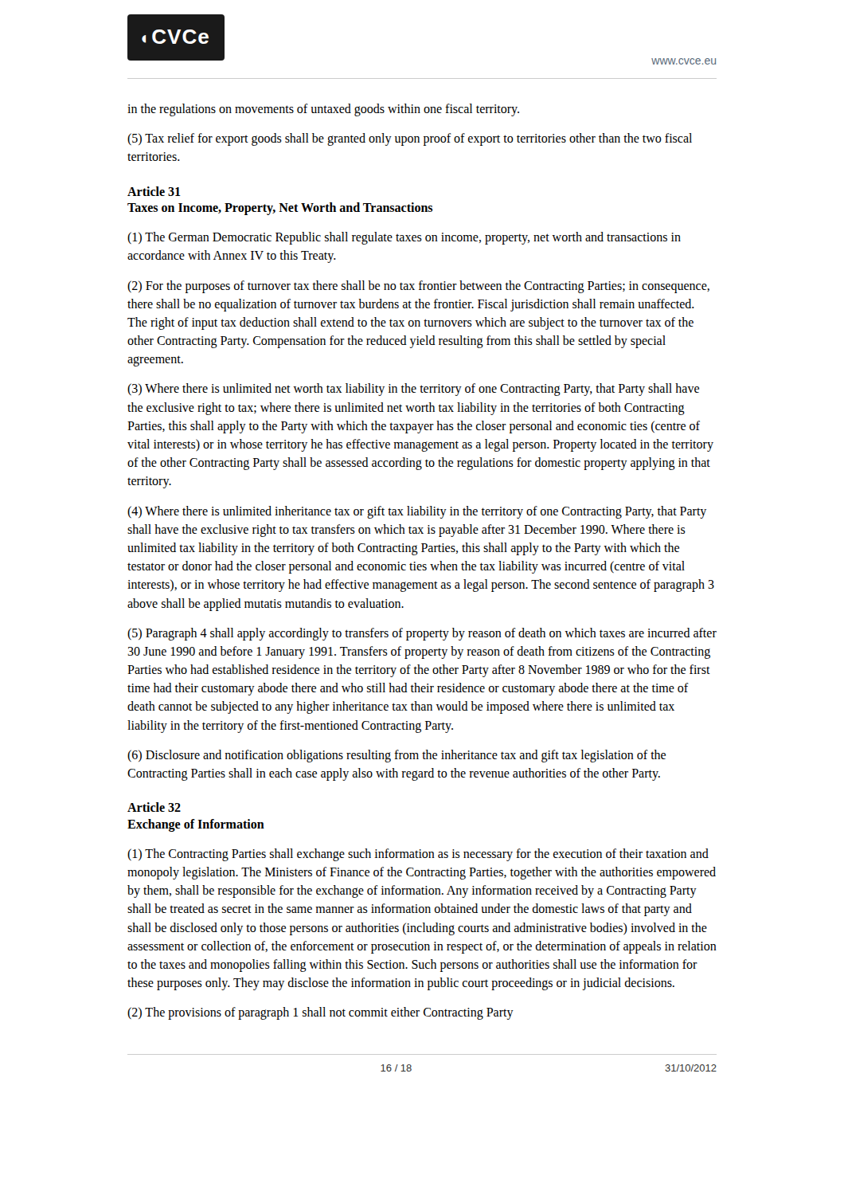◖CVCe
www.cvce.eu
in the regulations on movements of untaxed goods within one fiscal territory.
(5) Tax relief for export goods shall be granted only upon proof of export to territories other than the two fiscal territories.
Article 31Taxes on Income, Property, Net Worth and Transactions
(1) The German Democratic Republic shall regulate taxes on income, property, net worth and transactions in accordance with Annex IV to this Treaty.
(2) For the purposes of turnover tax there shall be no tax frontier between the Contracting Parties; in consequence, there shall be no equalization of turnover tax burdens at the frontier. Fiscal jurisdiction shall remain unaffected. The right of input tax deduction shall extend to the tax on turnovers which are subject to the turnover tax of the other Contracting Party. Compensation for the reduced yield resulting from this shall be settled by special agreement.
(3) Where there is unlimited net worth tax liability in the territory of one Contracting Party, that Party shall have the exclusive right to tax; where there is unlimited net worth tax liability in the territories of both Contracting Parties, this shall apply to the Party with which the taxpayer has the closer personal and economic ties (centre of vital interests) or in whose territory he has effective management as a legal person. Property located in the territory of the other Contracting Party shall be assessed according to the regulations for domestic property applying in that territory.
(4) Where there is unlimited inheritance tax or gift tax liability in the territory of one Contracting Party, that Party shall have the exclusive right to tax transfers on which tax is payable after 31 December 1990. Where there is unlimited tax liability in the territory of both Contracting Parties, this shall apply to the Party with which the testator or donor had the closer personal and economic ties when the tax liability was incurred (centre of vital interests), or in whose territory he had effective management as a legal person. The second sentence of paragraph 3 above shall be applied mutatis mutandis to evaluation.
(5) Paragraph 4 shall apply accordingly to transfers of property by reason of death on which taxes are incurred after 30 June 1990 and before 1 January 1991. Transfers of property by reason of death from citizens of the Contracting Parties who had established residence in the territory of the other Party after 8 November 1989 or who for the first time had their customary abode there and who still had their residence or customary abode there at the time of death cannot be subjected to any higher inheritance tax than would be imposed where there is unlimited tax liability in the territory of the first-mentioned Contracting Party.
(6) Disclosure and notification obligations resulting from the inheritance tax and gift tax legislation of the Contracting Parties shall in each case apply also with regard to the revenue authorities of the other Party.
Article 32Exchange of Information
(1) The Contracting Parties shall exchange such information as is necessary for the execution of their taxation and monopoly legislation. The Ministers of Finance of the Contracting Parties, together with the authorities empowered by them, shall be responsible for the exchange of information. Any information received by a Contracting Party shall be treated as secret in the same manner as information obtained under the domestic laws of that party and shall be disclosed only to those persons or authorities (including courts and administrative bodies) involved in the assessment or collection of, the enforcement or prosecution in respect of, or the determination of appeals in relation to the taxes and monopolies falling within this Section. Such persons or authorities shall use the information for these purposes only. They may disclose the information in public court proceedings or in judicial decisions.
(2) The provisions of paragraph 1 shall not commit either Contracting Party
16 / 18 31/10/2012